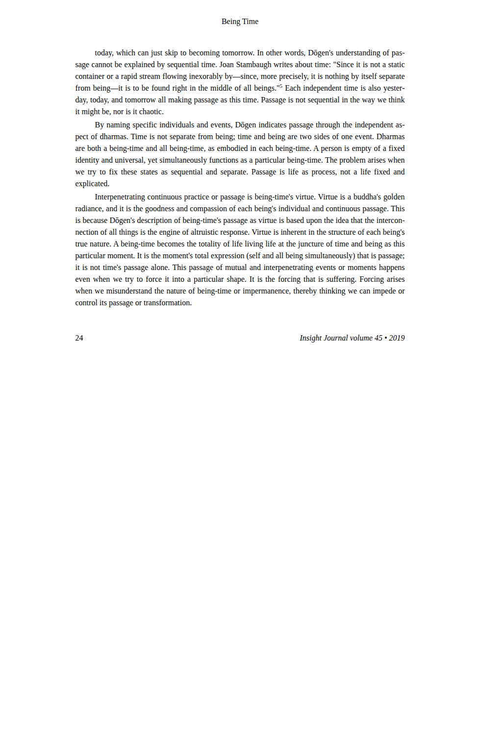Being Time
today, which can just skip to becoming tomorrow. In other words, Dōgen's understanding of passage cannot be explained by sequential time. Joan Stambaugh writes about time: "Since it is not a static container or a rapid stream flowing inexorably by—since, more precisely, it is nothing by itself separate from being—it is to be found right in the middle of all beings."5 Each independent time is also yesterday, today, and tomorrow all making passage as this time. Passage is not sequential in the way we think it might be, nor is it chaotic.
By naming specific individuals and events, Dōgen indicates passage through the independent aspect of dharmas. Time is not separate from being; time and being are two sides of one event. Dharmas are both a being-time and all being-time, as embodied in each being-time. A person is empty of a fixed identity and universal, yet simultaneously functions as a particular being-time. The problem arises when we try to fix these states as sequential and separate. Passage is life as process, not a life fixed and explicated.
Interpenetrating continuous practice or passage is being-time's virtue. Virtue is a buddha's golden radiance, and it is the goodness and compassion of each being's individual and continuous passage. This is because Dōgen's description of being-time's passage as virtue is based upon the idea that the interconnection of all things is the engine of altruistic response. Virtue is inherent in the structure of each being's true nature. A being-time becomes the totality of life living life at the juncture of time and being as this particular moment. It is the moment's total expression (self and all being simultaneously) that is passage; it is not time's passage alone. This passage of mutual and interpenetrating events or moments happens even when we try to force it into a particular shape. It is the forcing that is suffering. Forcing arises when we misunderstand the nature of being-time or impermanence, thereby thinking we can impede or control its passage or transformation.
24 Insight Journal volume 45 • 2019